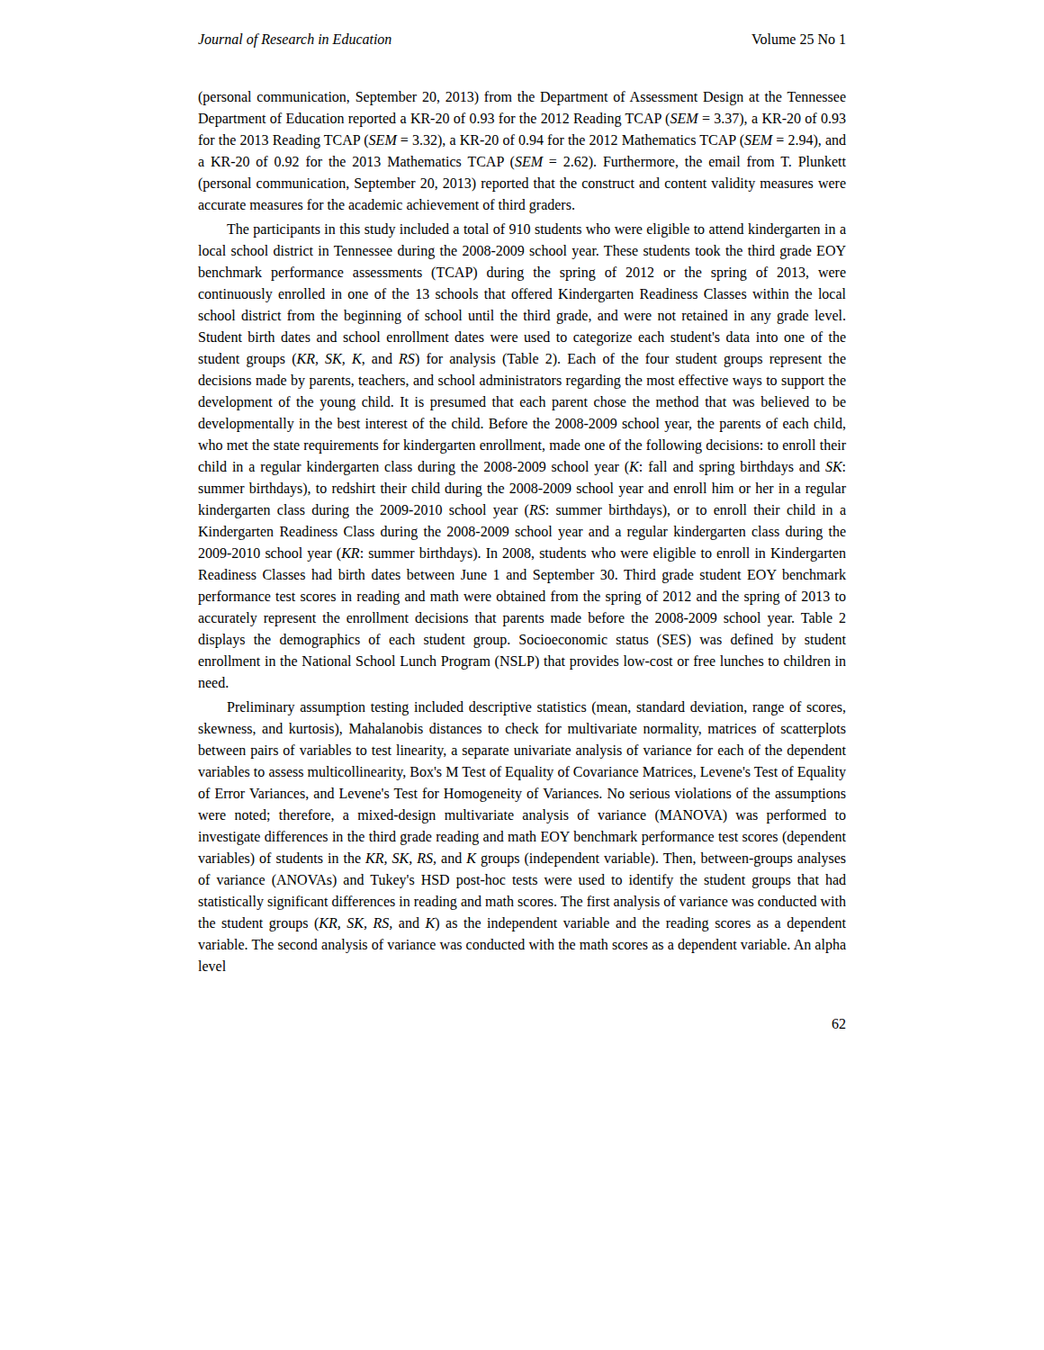Journal of Research in Education Volume 25 No 1
(personal communication, September 20, 2013) from the Department of Assessment Design at the Tennessee Department of Education reported a KR-20 of 0.93 for the 2012 Reading TCAP (SEM = 3.37), a KR-20 of 0.93 for the 2013 Reading TCAP (SEM = 3.32), a KR-20 of 0.94 for the 2012 Mathematics TCAP (SEM = 2.94), and a KR-20 of 0.92 for the 2013 Mathematics TCAP (SEM = 2.62). Furthermore, the email from T. Plunkett (personal communication, September 20, 2013) reported that the construct and content validity measures were accurate measures for the academic achievement of third graders.
The participants in this study included a total of 910 students who were eligible to attend kindergarten in a local school district in Tennessee during the 2008-2009 school year. These students took the third grade EOY benchmark performance assessments (TCAP) during the spring of 2012 or the spring of 2013, were continuously enrolled in one of the 13 schools that offered Kindergarten Readiness Classes within the local school district from the beginning of school until the third grade, and were not retained in any grade level. Student birth dates and school enrollment dates were used to categorize each student's data into one of the student groups (KR, SK, K, and RS) for analysis (Table 2). Each of the four student groups represent the decisions made by parents, teachers, and school administrators regarding the most effective ways to support the development of the young child. It is presumed that each parent chose the method that was believed to be developmentally in the best interest of the child. Before the 2008-2009 school year, the parents of each child, who met the state requirements for kindergarten enrollment, made one of the following decisions: to enroll their child in a regular kindergarten class during the 2008-2009 school year (K: fall and spring birthdays and SK: summer birthdays), to redshirt their child during the 2008-2009 school year and enroll him or her in a regular kindergarten class during the 2009-2010 school year (RS: summer birthdays), or to enroll their child in a Kindergarten Readiness Class during the 2008-2009 school year and a regular kindergarten class during the 2009-2010 school year (KR: summer birthdays). In 2008, students who were eligible to enroll in Kindergarten Readiness Classes had birth dates between June 1 and September 30. Third grade student EOY benchmark performance test scores in reading and math were obtained from the spring of 2012 and the spring of 2013 to accurately represent the enrollment decisions that parents made before the 2008-2009 school year. Table 2 displays the demographics of each student group. Socioeconomic status (SES) was defined by student enrollment in the National School Lunch Program (NSLP) that provides low-cost or free lunches to children in need.
Preliminary assumption testing included descriptive statistics (mean, standard deviation, range of scores, skewness, and kurtosis), Mahalanobis distances to check for multivariate normality, matrices of scatterplots between pairs of variables to test linearity, a separate univariate analysis of variance for each of the dependent variables to assess multicollinearity, Box's M Test of Equality of Covariance Matrices, Levene's Test of Equality of Error Variances, and Levene's Test for Homogeneity of Variances. No serious violations of the assumptions were noted; therefore, a mixed-design multivariate analysis of variance (MANOVA) was performed to investigate differences in the third grade reading and math EOY benchmark performance test scores (dependent variables) of students in the KR, SK, RS, and K groups (independent variable). Then, between-groups analyses of variance (ANOVAs) and Tukey's HSD post-hoc tests were used to identify the student groups that had statistically significant differences in reading and math scores. The first analysis of variance was conducted with the student groups (KR, SK, RS, and K) as the independent variable and the reading scores as a dependent variable. The second analysis of variance was conducted with the math scores as a dependent variable. An alpha level
62